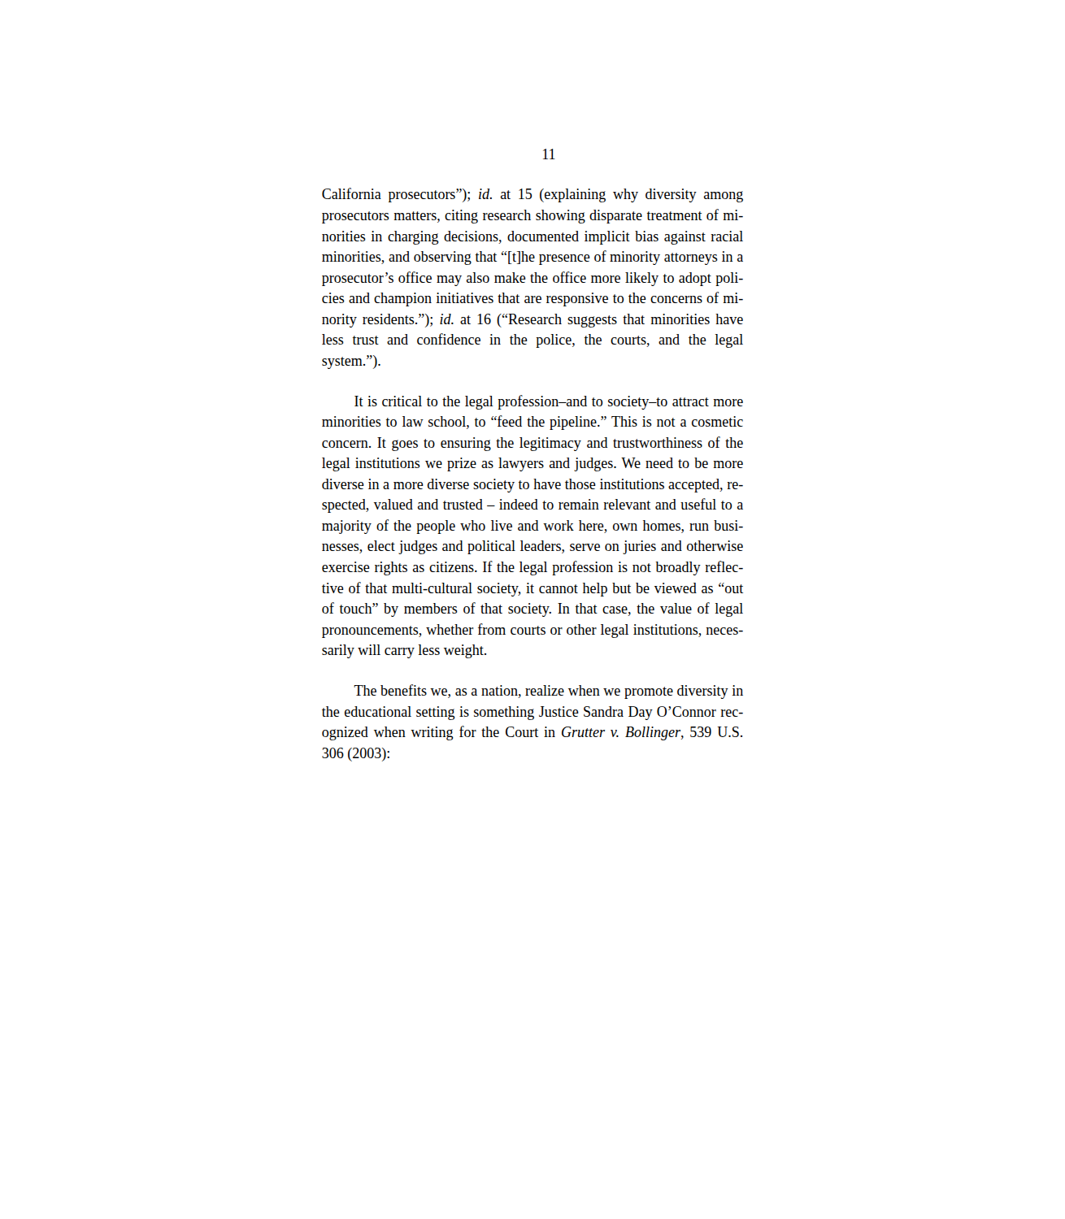11
California prosecutors”); id. at 15 (explaining why diversity among prosecutors matters, citing research showing disparate treatment of minorities in charging decisions, documented implicit bias against racial minorities, and observing that “[t]he presence of minority attorneys in a prosecutor’s office may also make the office more likely to adopt policies and champion initiatives that are responsive to the concerns of minority residents.”); id. at 16 (“Research suggests that minorities have less trust and confidence in the police, the courts, and the legal system.”).
It is critical to the legal profession–and to society–to attract more minorities to law school, to “feed the pipeline.” This is not a cosmetic concern. It goes to ensuring the legitimacy and trustworthiness of the legal institutions we prize as lawyers and judges. We need to be more diverse in a more diverse society to have those institutions accepted, respected, valued and trusted – indeed to remain relevant and useful to a majority of the people who live and work here, own homes, run businesses, elect judges and political leaders, serve on juries and otherwise exercise rights as citizens. If the legal profession is not broadly reflective of that multi-cultural society, it cannot help but be viewed as “out of touch” by members of that society. In that case, the value of legal pronouncements, whether from courts or other legal institutions, necessarily will carry less weight.
The benefits we, as a nation, realize when we promote diversity in the educational setting is something Justice Sandra Day O’Connor recognized when writing for the Court in Grutter v. Bollinger, 539 U.S. 306 (2003):